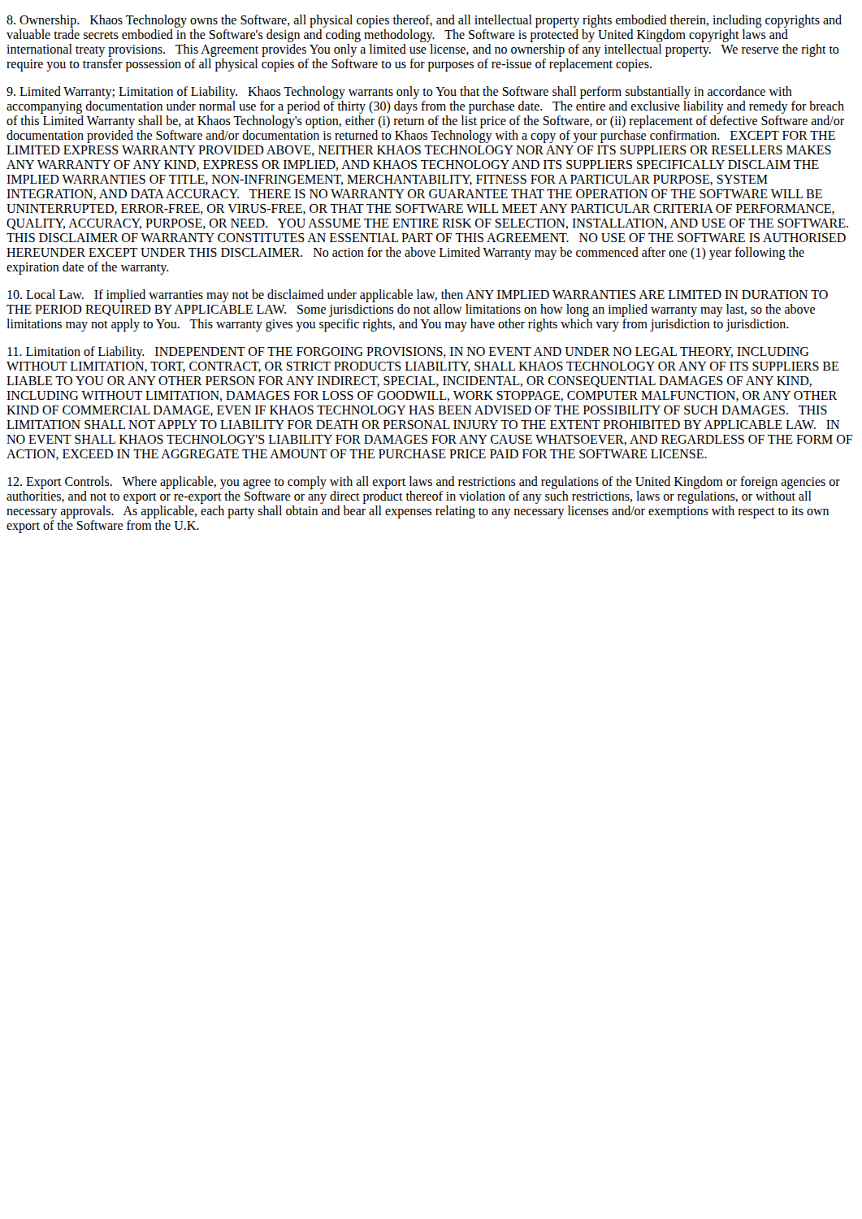8. Ownership. Khaos Technology owns the Software, all physical copies thereof, and all intellectual property rights embodied therein, including copyrights and valuable trade secrets embodied in the Software's design and coding methodology. The Software is protected by United Kingdom copyright laws and international treaty provisions. This Agreement provides You only a limited use license, and no ownership of any intellectual property. We reserve the right to require you to transfer possession of all physical copies of the Software to us for purposes of re-issue of replacement copies.
9. Limited Warranty; Limitation of Liability. Khaos Technology warrants only to You that the Software shall perform substantially in accordance with accompanying documentation under normal use for a period of thirty (30) days from the purchase date. The entire and exclusive liability and remedy for breach of this Limited Warranty shall be, at Khaos Technology's option, either (i) return of the list price of the Software, or (ii) replacement of defective Software and/or documentation provided the Software and/or documentation is returned to Khaos Technology with a copy of your purchase confirmation. EXCEPT FOR THE LIMITED EXPRESS WARRANTY PROVIDED ABOVE, NEITHER KHAOS TECHNOLOGY NOR ANY OF ITS SUPPLIERS OR RESELLERS MAKES ANY WARRANTY OF ANY KIND, EXPRESS OR IMPLIED, AND KHAOS TECHNOLOGY AND ITS SUPPLIERS SPECIFICALLY DISCLAIM THE IMPLIED WARRANTIES OF TITLE, NON-INFRINGEMENT, MERCHANTABILITY, FITNESS FOR A PARTICULAR PURPOSE, SYSTEM INTEGRATION, AND DATA ACCURACY. THERE IS NO WARRANTY OR GUARANTEE THAT THE OPERATION OF THE SOFTWARE WILL BE UNINTERRUPTED, ERROR-FREE, OR VIRUS-FREE, OR THAT THE SOFTWARE WILL MEET ANY PARTICULAR CRITERIA OF PERFORMANCE, QUALITY, ACCURACY, PURPOSE, OR NEED. YOU ASSUME THE ENTIRE RISK OF SELECTION, INSTALLATION, AND USE OF THE SOFTWARE. THIS DISCLAIMER OF WARRANTY CONSTITUTES AN ESSENTIAL PART OF THIS AGREEMENT. NO USE OF THE SOFTWARE IS AUTHORISED HEREUNDER EXCEPT UNDER THIS DISCLAIMER. No action for the above Limited Warranty may be commenced after one (1) year following the expiration date of the warranty.
10. Local Law. If implied warranties may not be disclaimed under applicable law, then ANY IMPLIED WARRANTIES ARE LIMITED IN DURATION TO THE PERIOD REQUIRED BY APPLICABLE LAW. Some jurisdictions do not allow limitations on how long an implied warranty may last, so the above limitations may not apply to You. This warranty gives you specific rights, and You may have other rights which vary from jurisdiction to jurisdiction.
11. Limitation of Liability. INDEPENDENT OF THE FORGOING PROVISIONS, IN NO EVENT AND UNDER NO LEGAL THEORY, INCLUDING WITHOUT LIMITATION, TORT, CONTRACT, OR STRICT PRODUCTS LIABILITY, SHALL KHAOS TECHNOLOGY OR ANY OF ITS SUPPLIERS BE LIABLE TO YOU OR ANY OTHER PERSON FOR ANY INDIRECT, SPECIAL, INCIDENTAL, OR CONSEQUENTIAL DAMAGES OF ANY KIND, INCLUDING WITHOUT LIMITATION, DAMAGES FOR LOSS OF GOODWILL, WORK STOPPAGE, COMPUTER MALFUNCTION, OR ANY OTHER KIND OF COMMERCIAL DAMAGE, EVEN IF KHAOS TECHNOLOGY HAS BEEN ADVISED OF THE POSSIBILITY OF SUCH DAMAGES. THIS LIMITATION SHALL NOT APPLY TO LIABILITY FOR DEATH OR PERSONAL INJURY TO THE EXTENT PROHIBITED BY APPLICABLE LAW. IN NO EVENT SHALL KHAOS TECHNOLOGY'S LIABILITY FOR DAMAGES FOR ANY CAUSE WHATSOEVER, AND REGARDLESS OF THE FORM OF ACTION, EXCEED IN THE AGGREGATE THE AMOUNT OF THE PURCHASE PRICE PAID FOR THE SOFTWARE LICENSE.
12. Export Controls. Where applicable, you agree to comply with all export laws and restrictions and regulations of the United Kingdom or foreign agencies or authorities, and not to export or re-export the Software or any direct product thereof in violation of any such restrictions, laws or regulations, or without all necessary approvals. As applicable, each party shall obtain and bear all expenses relating to any necessary licenses and/or exemptions with respect to its own export of the Software from the U.K.